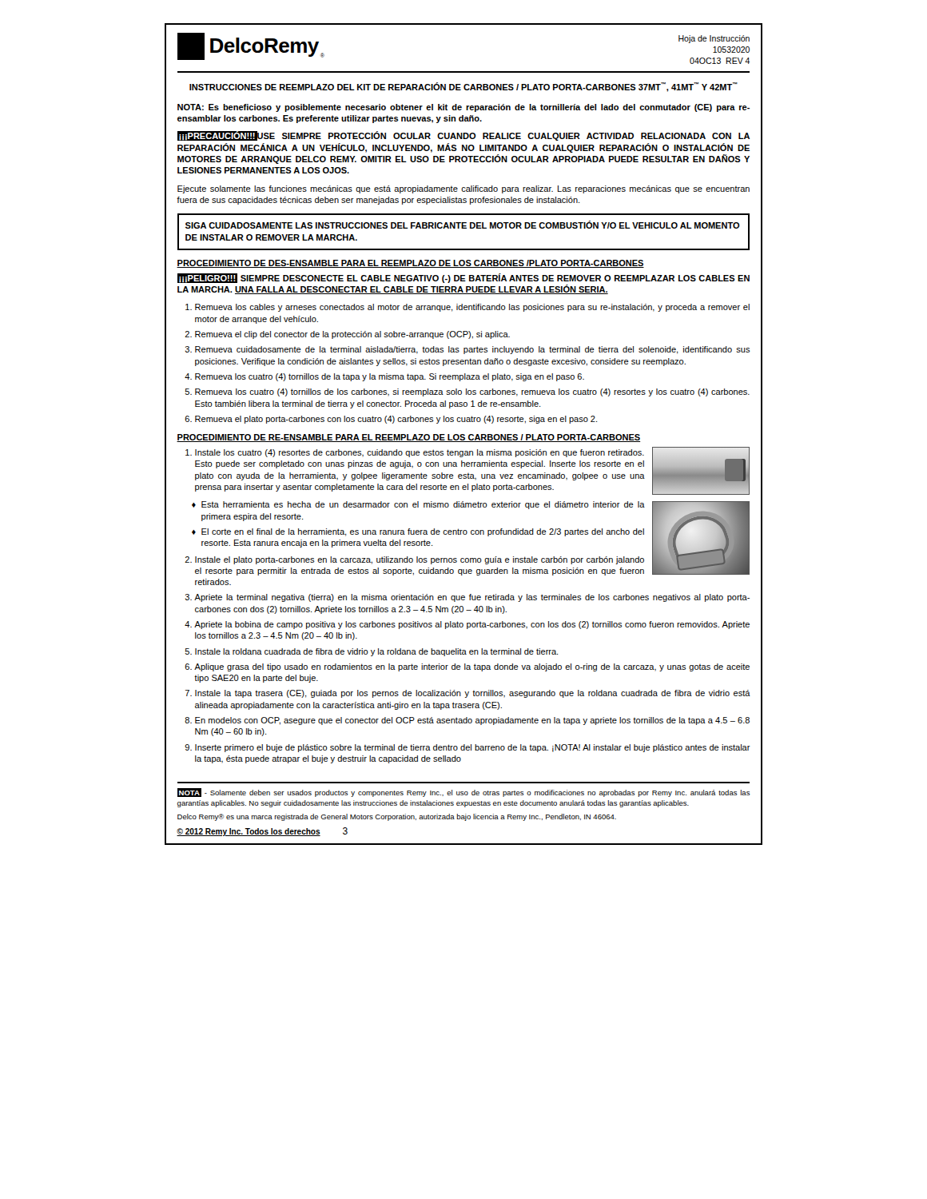DelcoRemy®
Hoja de Instrucción
10532020
04OC13 REV 4
INSTRUCCIONES DE REEMPLAZO DEL KIT DE REPARACIÓN DE CARBONES / PLATO PORTA-CARBONES 37MT™, 41MT™ Y 42MT™
NOTA: Es beneficioso y posiblemente necesario obtener el kit de reparación de la tornillería del lado del conmutador (CE) para re-ensamblar los carbones. Es preferente utilizar partes nuevas, y sin daño.
¡¡¡PRECAUCIÓN!!!USE SIEMPRE PROTECCIÓN OCULAR CUANDO REALICE CUALQUIER ACTIVIDAD RELACIONADA CON LA REPARACIÓN MECÁNICA A UN VEHÍCULO, INCLUYENDO, MÁS NO LIMITANDO A CUALQUIER REPARACIÓN O INSTALACIÓN DE MOTORES DE ARRANQUE DELCO REMY. OMITIR EL USO DE PROTECCIÓN OCULAR APROPIADA PUEDE RESULTAR EN DAÑOS Y LESIONES PERMANENTES A LOS OJOS.
Ejecute solamente las funciones mecánicas que está apropiadamente calificado para realizar. Las reparaciones mecánicas que se encuentran fuera de sus capacidades técnicas deben ser manejadas por especialistas profesionales de instalación.
SIGA CUIDADOSAMENTE LAS INSTRUCCIONES DEL FABRICANTE DEL MOTOR DE COMBUSTIÓN Y/O EL VEHICULO AL MOMENTO DE INSTALAR O REMOVER LA MARCHA.
PROCEDIMIENTO DE DES-ENSAMBLE PARA EL REEMPLAZO DE LOS CARBONES /PLATO PORTA-CARBONES
¡¡¡PELIGRO!!! SIEMPRE DESCONECTE EL CABLE NEGATIVO (-) DE BATERÍA ANTES DE REMOVER O REEMPLAZAR LOS CABLES EN LA MARCHA. UNA FALLA AL DESCONECTAR EL CABLE DE TIERRA PUEDE LLEVAR A LESIÓN SERIA.
Remueva los cables y arneses conectados al motor de arranque, identificando las posiciones para su re-instalación, y proceda a remover el motor de arranque del vehículo.
Remueva el clip del conector de la protección al sobre-arranque (OCP), si aplica.
Remueva cuidadosamente de la terminal aislada/tierra, todas las partes incluyendo la terminal de tierra del solenoide, identificando sus posiciones. Verifique la condición de aislantes y sellos, si estos presentan daño o desgaste excesivo, considere su reemplazo.
Remueva los cuatro (4) tornillos de la tapa y la misma tapa. Si reemplaza el plato, siga en el paso 6.
Remueva los cuatro (4) tornillos de los carbones, si reemplaza solo los carbones, remueva los cuatro (4) resortes y los cuatro (4) carbones. Esto también libera la terminal de tierra y el conector. Proceda al paso 1 de re-ensamble.
Remueva el plato porta-carbones con los cuatro (4) carbones y los cuatro (4) resorte, siga en el paso 2.
PROCEDIMIENTO DE RE-ENSAMBLE PARA EL REEMPLAZO DE LOS CARBONES / PLATO PORTA-CARBONES
Instale los cuatro (4) resortes de carbones, cuidando que estos tengan la misma posición en que fueron retirados. Esto puede ser completado con unas pinzas de aguja, o con una herramienta especial. Inserte los resorte en el plato con ayuda de la herramienta, y golpee ligeramente sobre esta, una vez encaminado, golpee o use una prensa para insertar y asentar completamente la cara del resorte en el plato porta-carbones.
Esta herramienta es hecha de un desarmador con el mismo diámetro exterior que el diámetro interior de la primera espira del resorte.
El corte en el final de la herramienta, es una ranura fuera de centro con profundidad de 2/3 partes del ancho del resorte. Esta ranura encaja en la primera vuelta del resorte.
Instale el plato porta-carbones en la carcaza, utilizando los pernos como guía e instale carbón por carbón jalando el resorte para permitir la entrada de estos al soporte, cuidando que guarden la misma posición en que fueron retirados.
Apriete la terminal negativa (tierra) en la misma orientación en que fue retirada y las terminales de los carbones negativos al plato porta-carbones con dos (2) tornillos. Apriete los tornillos a 2.3 – 4.5 Nm (20 – 40 lb in).
Apriete la bobina de campo positiva y los carbones positivos al plato porta-carbones, con los dos (2) tornillos como fueron removidos. Apriete los tornillos a 2.3 – 4.5 Nm (20 – 40 lb in).
Instale la roldana cuadrada de fibra de vidrio y la roldana de baquelita en la terminal de tierra.
Aplique grasa del tipo usado en rodamientos en la parte interior de la tapa donde va alojado el o-ring de la carcaza, y unas gotas de aceite tipo SAE20 en la parte del buje.
Instale la tapa trasera (CE), guiada por los pernos de localización y tornillos, asegurando que la roldana cuadrada de fibra de vidrio está alineada apropiadamente con la característica anti-giro en la tapa trasera (CE).
En modelos con OCP, asegure que el conector del OCP está asentado apropiadamente en la tapa y apriete los tornillos de la tapa a 4.5 – 6.8 Nm (40 – 60 lb in).
Inserte primero el buje de plástico sobre la terminal de tierra dentro del barreno de la tapa. ¡NOTA! Al instalar el buje plástico antes de instalar la tapa, ésta puede atrapar el buje y destruir la capacidad de sellado
NOTA - Solamente deben ser usados productos y componentes Remy Inc., el uso de otras partes o modificaciones no aprobadas por Remy Inc. anulará todas las garantías aplicables. No seguir cuidadosamente las instrucciones de instalaciones expuestas en este documento anulará todas las garantías aplicables.
Delco Remy® es una marca registrada de General Motors Corporation, autorizada bajo licencia a Remy Inc., Pendleton, IN 46064.
© 2012 Remy Inc. Todos los derechos 3